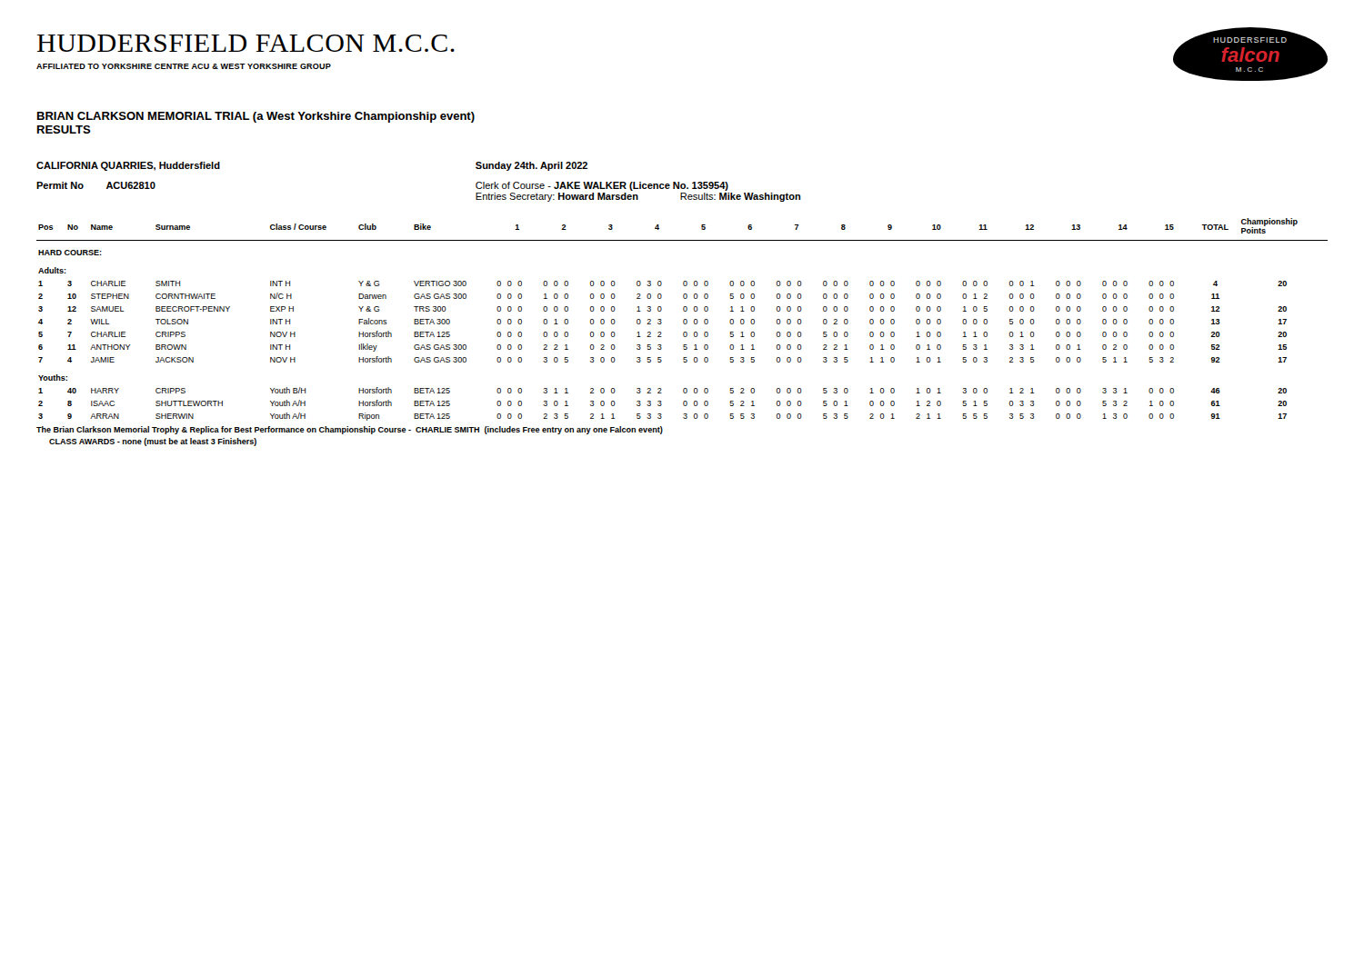HUDDERSFIELD FALCON M.C.C.
AFFILIATED TO YORKSHIRE CENTRE ACU & WEST YORKSHIRE GROUP
HUDDERSFIELD
falcon
M.C.C
BRIAN CLARKSON MEMORIAL TRIAL (a West Yorkshire Championship event)
RESULTS
| CALIFORNIA QUARRIES, Huddersfield | Sunday 24th. April 2022 |
| Permit No ACU62810 | Clerk of Course - JAKE WALKER (Licence No. 135954) Entries Secretary: Howard Marsden Results: Mike Washington |
| Pos | No | Name | Surname | Class / Course | Club | Bike | 1 | 2 | 3 | 4 | 5 | 6 | 7 | 8 | 9 | 10 | 11 | 12 | 13 | 14 | 15 | TOTAL | Championship Points |
| --- | --- | --- | --- | --- | --- | --- | --- | --- | --- | --- | --- | --- | --- | --- | --- | --- | --- | --- | --- | --- | --- | --- | --- |
| HARD COURSE: |
| Adults: |
| 1 | 3 | CHARLIE | SMITH | INT H | Y & G | VERTIGO 300 | 0 0 0 | 0 0 0 | 0 0 0 | 0 3 0 | 0 0 0 | 0 0 0 | 0 0 0 | 0 0 0 | 0 0 0 | 0 0 0 | 0 0 0 | 0 0 1 | 0 0 0 | 0 0 0 | 0 0 0 | 4 | 20 |
| 2 | 10 | STEPHEN | CORNTHWAITE | N/C H | Darwen | GAS GAS 300 | 0 0 0 | 1 0 0 | 0 0 0 | 2 0 0 | 0 0 0 | 5 0 0 | 0 0 0 | 0 0 0 | 0 0 0 | 0 0 0 | 0 1 2 | 0 0 0 | 0 0 0 | 0 0 0 | 0 0 0 | 11 | |
| 3 | 12 | SAMUEL | BEECROFT-PENNY | EXP H | Y & G | TRS 300 | 0 0 0 | 0 0 0 | 0 0 0 | 1 3 0 | 0 0 0 | 1 1 0 | 0 0 0 | 0 0 0 | 0 0 0 | 0 0 0 | 1 0 5 | 0 0 0 | 0 0 0 | 0 0 0 | 0 0 0 | 12 | 20 |
| 4 | 2 | WILL | TOLSON | INT H | Falcons | BETA 300 | 0 0 0 | 0 1 0 | 0 0 0 | 0 2 3 | 0 0 0 | 0 0 0 | 0 0 0 | 0 2 0 | 0 0 0 | 0 0 0 | 0 0 0 | 5 0 0 | 0 0 0 | 0 0 0 | 0 0 0 | 13 | 17 |
| 5 | 7 | CHARLIE | CRIPPS | NOV H | Horsforth | BETA 125 | 0 0 0 | 0 0 0 | 0 0 0 | 1 2 2 | 0 0 0 | 5 1 0 | 0 0 0 | 5 0 0 | 0 0 0 | 1 0 0 | 1 1 0 | 0 1 0 | 0 0 0 | 0 0 0 | 0 0 0 | 20 | 20 |
| 6 | 11 | ANTHONY | BROWN | INT H | Ilkley | GAS GAS 300 | 0 0 0 | 2 2 1 | 0 2 0 | 3 5 3 | 5 1 0 | 0 1 1 | 0 0 0 | 2 2 1 | 0 1 0 | 0 1 0 | 5 3 1 | 3 3 1 | 0 0 1 | 0 2 0 | 0 0 0 | 52 | 15 |
| 7 | 4 | JAMIE | JACKSON | NOV H | Horsforth | GAS GAS 300 | 0 0 0 | 3 0 5 | 3 0 0 | 3 5 5 | 5 0 0 | 5 3 5 | 0 0 0 | 3 3 5 | 1 1 0 | 1 0 1 | 5 0 3 | 2 3 5 | 0 0 0 | 5 1 1 | 5 3 2 | 92 | 17 |
| Youths: |
| 1 | 40 | HARRY | CRIPPS | Youth B/H | Horsforth | BETA 125 | 0 0 0 | 3 1 1 | 2 0 0 | 3 2 2 | 0 0 0 | 5 2 0 | 0 0 0 | 5 3 0 | 1 0 0 | 1 0 1 | 3 0 0 | 1 2 1 | 0 0 0 | 3 3 1 | 0 0 0 | 46 | 20 |
| 2 | 8 | ISAAC | SHUTTLEWORTH | Youth A/H | Horsforth | BETA 125 | 0 0 0 | 3 0 1 | 3 0 0 | 3 3 3 | 0 0 0 | 5 2 1 | 0 0 0 | 5 0 1 | 0 0 0 | 1 2 0 | 5 1 5 | 0 3 3 | 0 0 0 | 5 3 2 | 1 0 0 | 61 | 20 |
| 3 | 9 | ARRAN | SHERWIN | Youth A/H | Ripon | BETA 125 | 0 0 0 | 2 3 5 | 2 1 1 | 5 3 3 | 3 0 0 | 5 5 3 | 0 0 0 | 5 3 5 | 2 0 1 | 2 1 1 | 5 5 5 | 3 5 3 | 0 0 0 | 1 3 0 | 0 0 0 | 91 | 17 |
The Brian Clarkson Memorial Trophy & Replica for Best Performance on Championship Course - CHARLIE SMITH (includes Free entry on any one Falcon event) CLASS AWARDS - none (must be at least 3 Finishers)